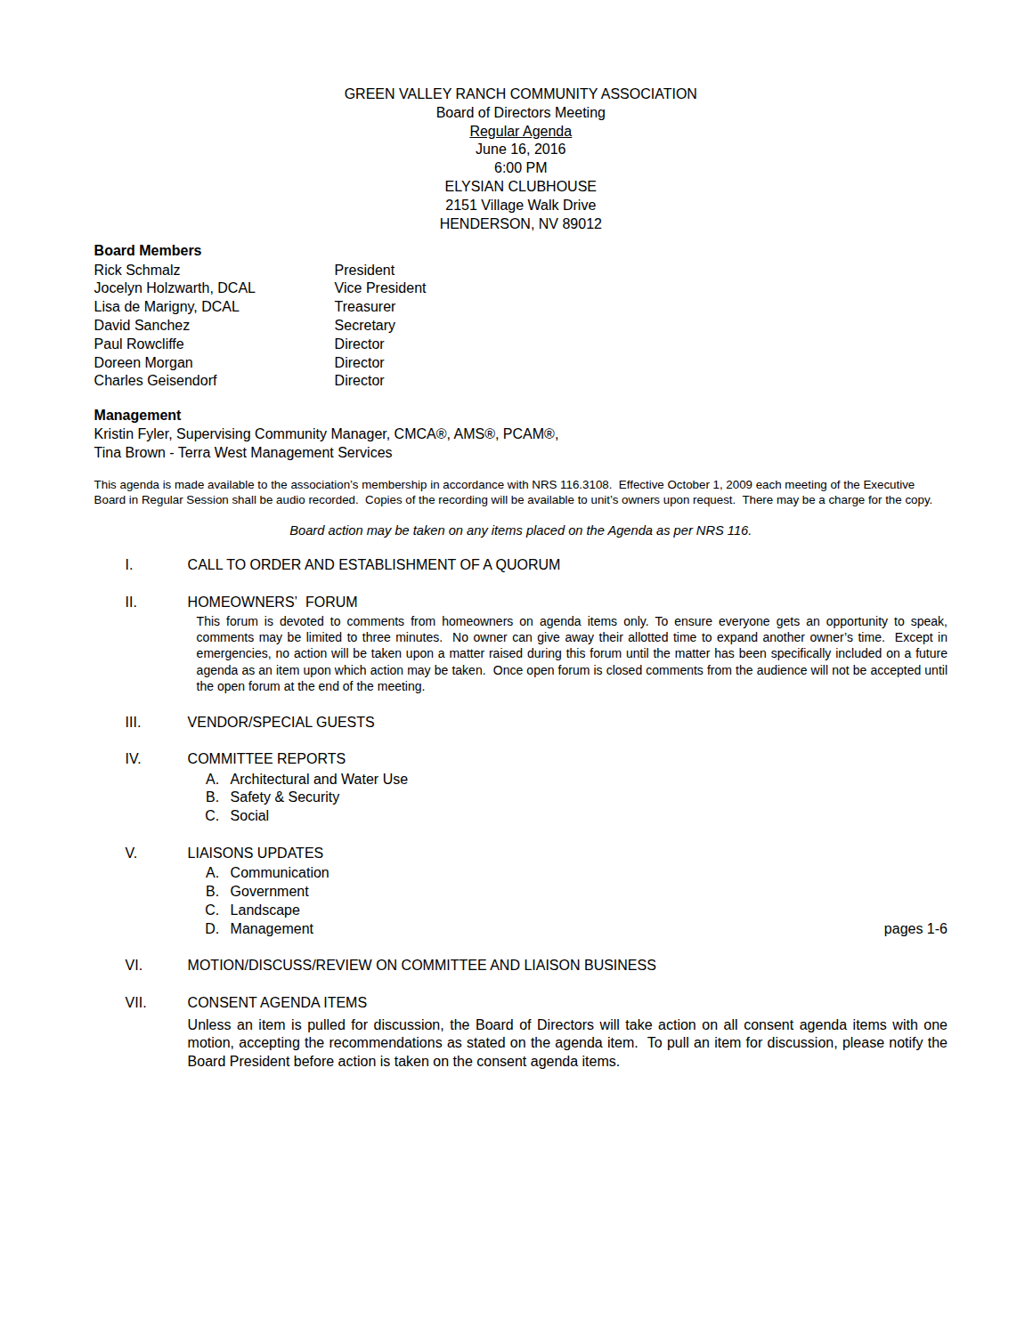GREEN VALLEY RANCH COMMUNITY ASSOCIATION
Board of Directors Meeting
Regular Agenda
June 16, 2016
6:00 PM
ELYSIAN CLUBHOUSE
2151 Village Walk Drive
HENDERSON, NV 89012
Board Members
| Rick Schmalz | President |
| Jocelyn Holzwarth, DCAL | Vice President |
| Lisa de Marigny, DCAL | Treasurer |
| David Sanchez | Secretary |
| Paul Rowcliffe | Director |
| Doreen Morgan | Director |
| Charles Geisendorf | Director |
Management
Kristin Fyler, Supervising Community Manager, CMCA®, AMS®, PCAM®,
Tina Brown - Terra West Management Services
This agenda is made available to the association’s membership in accordance with NRS 116.3108. Effective October 1, 2009 each meeting of the Executive Board in Regular Session shall be audio recorded. Copies of the recording will be available to unit’s owners upon request. There may be a charge for the copy.
Board action may be taken on any items placed on the Agenda as per NRS 116.
CALL TO ORDER AND ESTABLISHMENT OF A QUORUM
HOMEOWNERS’ FORUM
This forum is devoted to comments from homeowners on agenda items only. To ensure everyone gets an opportunity to speak, comments may be limited to three minutes. No owner can give away their allotted time to expand another owner’s time. Except in emergencies, no action will be taken upon a matter raised during this forum until the matter has been specifically included on a future agenda as an item upon which action may be taken. Once open forum is closed comments from the audience will not be accepted until the open forum at the end of the meeting.
VENDOR/SPECIAL GUESTS
COMMITTEE REPORTS
Architectural and Water Use
Safety & Security
Social
LIAISONS UPDATES
Communication
Government
Landscape
Management pages 1-6
MOTION/DISCUSS/REVIEW ON COMMITTEE AND LIAISON BUSINESS
CONSENT AGENDA ITEMS
Unless an item is pulled for discussion, the Board of Directors will take action on all consent agenda items with one motion, accepting the recommendations as stated on the agenda item. To pull an item for discussion, please notify the Board President before action is taken on the consent agenda items.